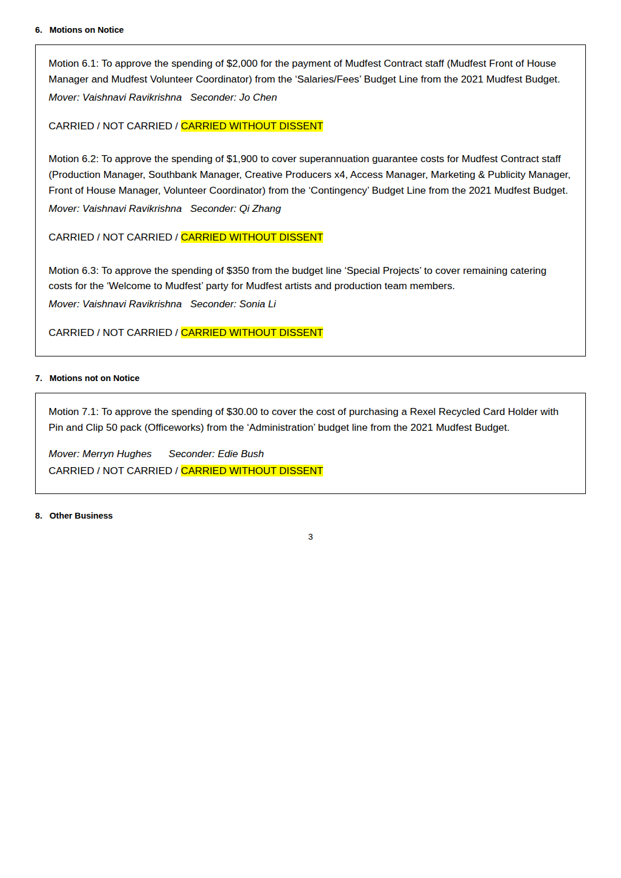6. Motions on Notice
Motion 6.1: To approve the spending of $2,000 for the payment of Mudfest Contract staff (Mudfest Front of House Manager and Mudfest Volunteer Coordinator) from the ‘Salaries/Fees’ Budget Line from the 2021 Mudfest Budget.
Mover: Vaishnavi Ravikrishna Seconder: Jo Chen
CARRIED / NOT CARRIED / CARRIED WITHOUT DISSENT
Motion 6.2: To approve the spending of $1,900 to cover superannuation guarantee costs for Mudfest Contract staff (Production Manager, Southbank Manager, Creative Producers x4, Access Manager, Marketing & Publicity Manager, Front of House Manager, Volunteer Coordinator) from the ‘Contingency’ Budget Line from the 2021 Mudfest Budget.
Mover: Vaishnavi Ravikrishna Seconder: Qi Zhang
CARRIED / NOT CARRIED / CARRIED WITHOUT DISSENT
Motion 6.3: To approve the spending of $350 from the budget line ‘Special Projects’ to cover remaining catering costs for the ‘Welcome to Mudfest’ party for Mudfest artists and production team members.
Mover: Vaishnavi Ravikrishna Seconder: Sonia Li
CARRIED / NOT CARRIED / CARRIED WITHOUT DISSENT
7. Motions not on Notice
Motion 7.1: To approve the spending of $30.00 to cover the cost of purchasing a Rexel Recycled Card Holder with Pin and Clip 50 pack (Officeworks) from the ‘Administration’ budget line from the 2021 Mudfest Budget.
Mover: Merryn Hughes Seconder: Edie Bush
CARRIED / NOT CARRIED / CARRIED WITHOUT DISSENT
8. Other Business
3